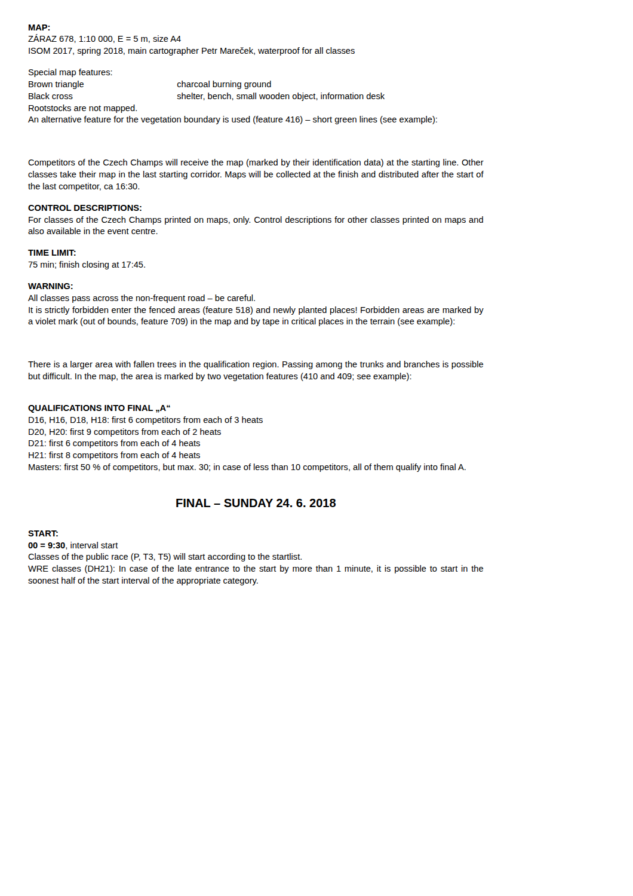MAP:
ZÁRAZ 678, 1:10 000, E = 5 m, size A4
ISOM 2017, spring 2018, main cartographer Petr Mareček, waterproof for all classes
Special map features:
| Brown triangle | charcoal burning ground |
| Black cross | shelter, bench, small wooden object, information desk |
Rootstocks are not mapped.
An alternative feature for the vegetation boundary is used (feature 416) – short green lines (see example):
Competitors of the Czech Champs will receive the map (marked by their identification data) at the starting line. Other classes take their map in the last starting corridor. Maps will be collected at the finish and distributed after the start of the last competitor, ca 16:30.
CONTROL DESCRIPTIONS:
For classes of the Czech Champs printed on maps, only. Control descriptions for other classes printed on maps and also available in the event centre.
TIME LIMIT:
75 min; finish closing at 17:45.
WARNING:
All classes pass across the non-frequent road – be careful.
It is strictly forbidden enter the fenced areas (feature 518) and newly planted places! Forbidden areas are marked by a violet mark (out of bounds, feature 709) in the map and by tape in critical places in the terrain (see example):
There is a larger area with fallen trees in the qualification region. Passing among the trunks and branches is possible but difficult. In the map, the area is marked by two vegetation features (410 and 409; see example):
QUALIFICATIONS INTO FINAL „A“
D16, H16, D18, H18: first 6 competitors from each of 3 heats
D20, H20: first 9 competitors from each of 2 heats
D21: first 6 competitors from each of 4 heats
H21: first 8 competitors from each of 4 heats
Masters: first 50 % of competitors, but max. 30; in case of less than 10 competitors, all of them qualify into final A.
FINAL – SUNDAY 24. 6. 2018
START:
00 = 9:30, interval start
Classes of the public race (P, T3, T5) will start according to the startlist.
WRE classes (DH21): In case of the late entrance to the start by more than 1 minute, it is possible to start in the soonest half of the start interval of the appropriate category.